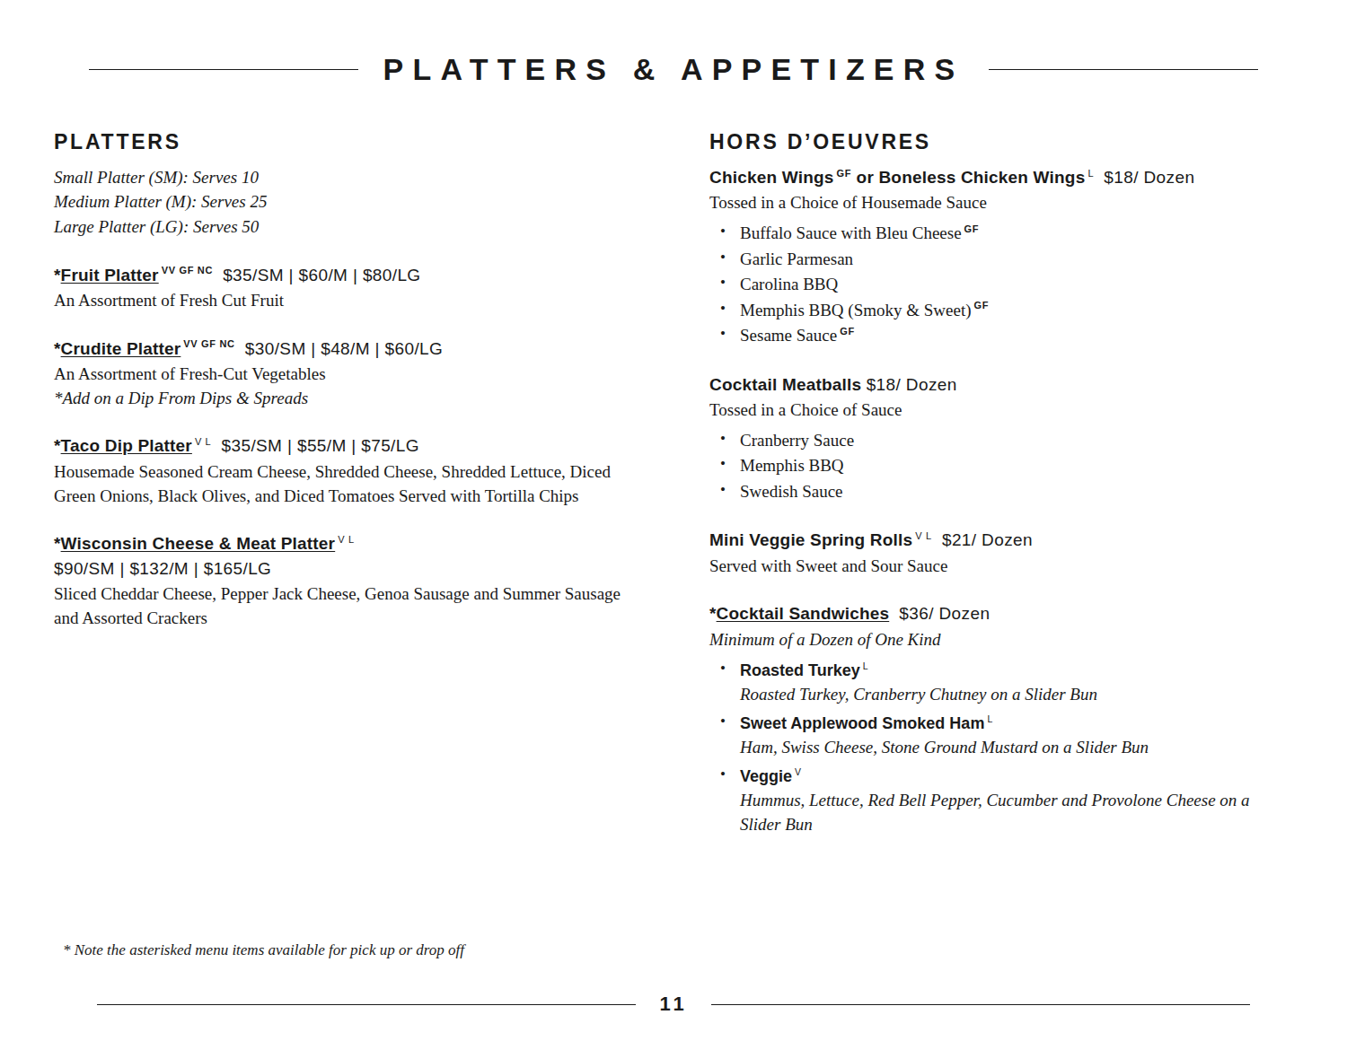Platters & Appetizers
Platters
Small Platter (SM): Serves 10
Medium Platter (M): Serves 25
Large Platter (LG): Serves 50
*Fruit PlatterVV GF NC $35/SM | $60/M | $80/LG
An Assortment of Fresh Cut Fruit
*Crudite PlatterVV GF NC $30/SM | $48/M | $60/LG
An Assortment of Fresh-Cut Vegetables
*Add on a Dip From Dips & Spreads
*Taco Dip PlatterV L $35/SM | $55/M | $75/LG
Housemade Seasoned Cream Cheese, Shredded Cheese, Shredded Lettuce, Diced Green Onions, Black Olives, and Diced Tomatoes Served with Tortilla Chips
*Wisconsin Cheese & Meat PlatterV L
$90/SM | $132/M | $165/LG
Sliced Cheddar Cheese, Pepper Jack Cheese, Genoa Sausage and Summer Sausage and Assorted Crackers
Hors D’oeuvres
Chicken WingsGF or Boneless Chicken WingsL $18/ Dozen
Tossed in a Choice of Housemade Sauce
Buffalo Sauce with Bleu CheeseGF
Garlic Parmesan
Carolina BBQ
Memphis BBQ (Smoky & Sweet)GF
Sesame SauceGF
Cocktail Meatballs $18/ Dozen
Tossed in a Choice of Sauce
Cranberry Sauce
Memphis BBQ
Swedish Sauce
Mini Veggie Spring RollsV L $21/ Dozen
Served with Sweet and Sour Sauce
*Cocktail Sandwiches $36/ Dozen
Minimum of a Dozen of One Kind
Roasted TurkeyL Roasted Turkey, Cranberry Chutney on a Slider Bun
Sweet Applewood Smoked HamL Ham, Swiss Cheese, Stone Ground Mustard on a Slider Bun
VeggieV Hummus, Lettuce, Red Bell Pepper, Cucumber and Provolone Cheese on a Slider Bun
* Note the asterisked menu items available for pick up or drop off
11